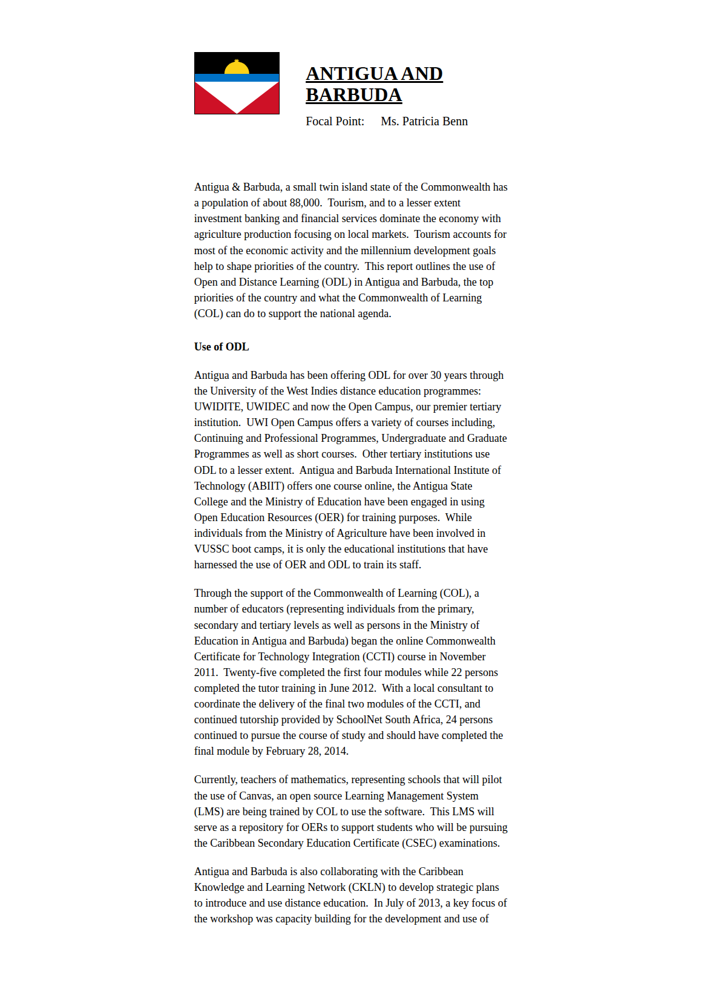ANTIGUA AND BARBUDA
Focal Point: Ms. Patricia Benn
Antigua & Barbuda, a small twin island state of the Commonwealth has a population of about 88,000. Tourism, and to a lesser extent investment banking and financial services dominate the economy with agriculture production focusing on local markets. Tourism accounts for most of the economic activity and the millennium development goals help to shape priorities of the country. This report outlines the use of Open and Distance Learning (ODL) in Antigua and Barbuda, the top priorities of the country and what the Commonwealth of Learning (COL) can do to support the national agenda.
Use of ODL
Antigua and Barbuda has been offering ODL for over 30 years through the University of the West Indies distance education programmes: UWIDITE, UWIDEC and now the Open Campus, our premier tertiary institution. UWI Open Campus offers a variety of courses including, Continuing and Professional Programmes, Undergraduate and Graduate Programmes as well as short courses. Other tertiary institutions use ODL to a lesser extent. Antigua and Barbuda International Institute of Technology (ABIIT) offers one course online, the Antigua State College and the Ministry of Education have been engaged in using Open Education Resources (OER) for training purposes. While individuals from the Ministry of Agriculture have been involved in VUSSC boot camps, it is only the educational institutions that have harnessed the use of OER and ODL to train its staff.
Through the support of the Commonwealth of Learning (COL), a number of educators (representing individuals from the primary, secondary and tertiary levels as well as persons in the Ministry of Education in Antigua and Barbuda) began the online Commonwealth Certificate for Technology Integration (CCTI) course in November 2011. Twenty-five completed the first four modules while 22 persons completed the tutor training in June 2012. With a local consultant to coordinate the delivery of the final two modules of the CCTI, and continued tutorship provided by SchoolNet South Africa, 24 persons continued to pursue the course of study and should have completed the final module by February 28, 2014.
Currently, teachers of mathematics, representing schools that will pilot the use of Canvas, an open source Learning Management System (LMS) are being trained by COL to use the software. This LMS will serve as a repository for OERs to support students who will be pursuing the Caribbean Secondary Education Certificate (CSEC) examinations.
Antigua and Barbuda is also collaborating with the Caribbean Knowledge and Learning Network (CKLN) to develop strategic plans to introduce and use distance education. In July of 2013, a key focus of the workshop was capacity building for the development and use of